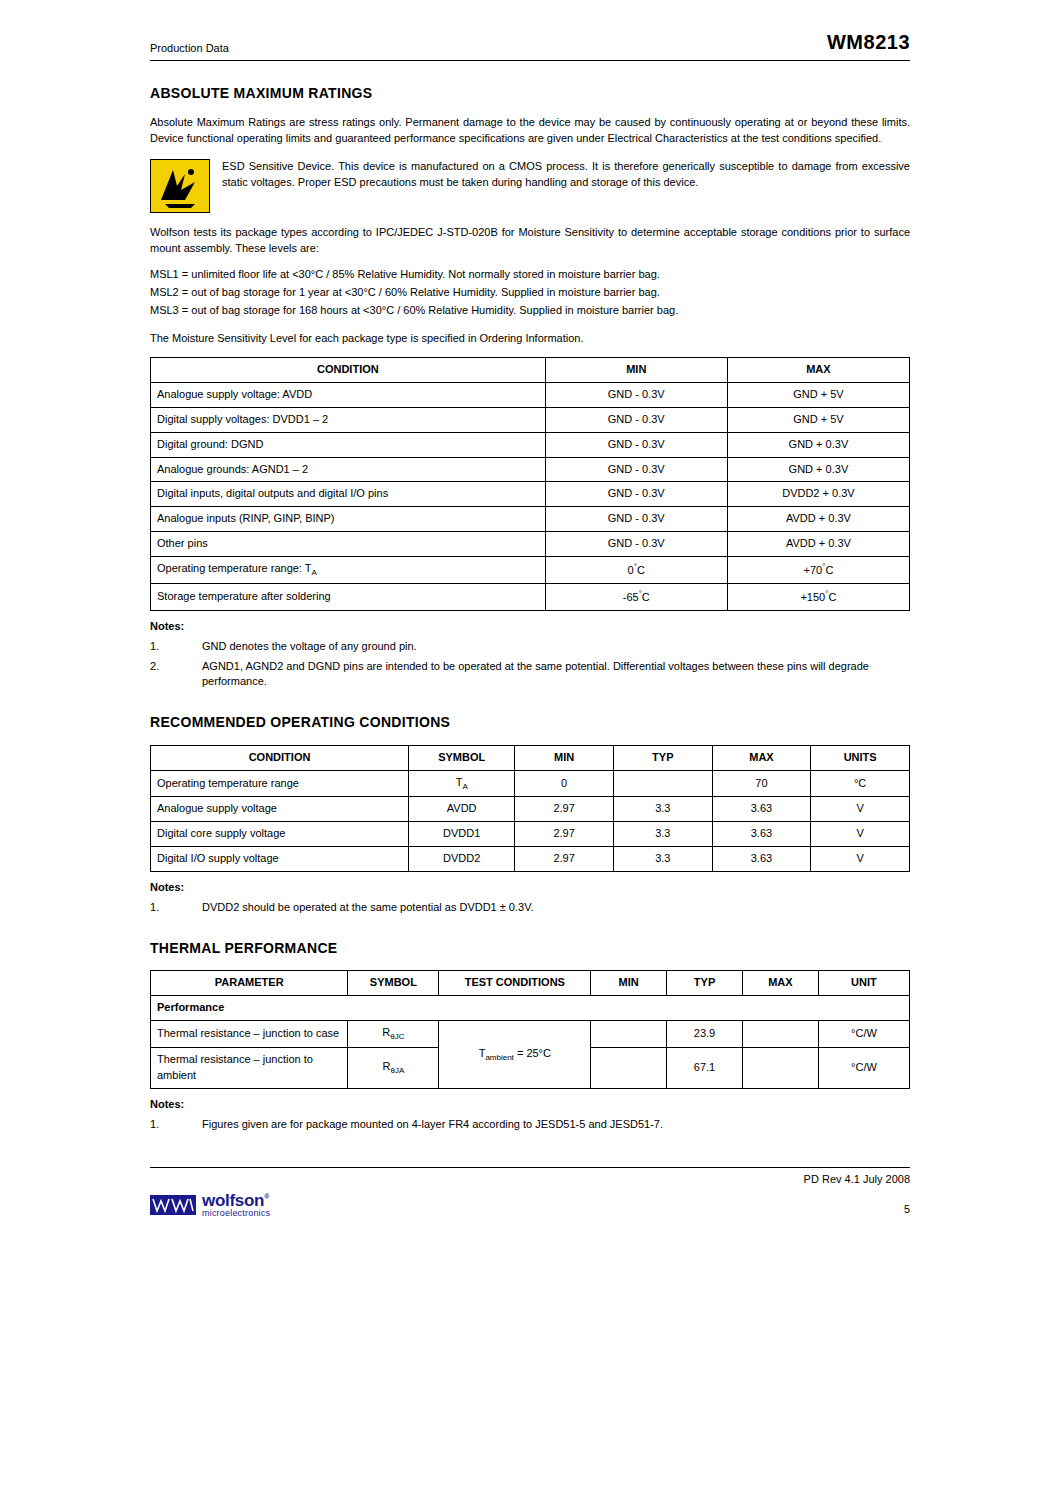Production Data
WM8213
ABSOLUTE MAXIMUM RATINGS
Absolute Maximum Ratings are stress ratings only. Permanent damage to the device may be caused by continuously operating at or beyond these limits. Device functional operating limits and guaranteed performance specifications are given under Electrical Characteristics at the test conditions specified.
ESD Sensitive Device. This device is manufactured on a CMOS process. It is therefore generically susceptible to damage from excessive static voltages. Proper ESD precautions must be taken during handling and storage of this device.
Wolfson tests its package types according to IPC/JEDEC J-STD-020B for Moisture Sensitivity to determine acceptable storage conditions prior to surface mount assembly. These levels are:
MSL1 = unlimited floor life at <30°C / 85% Relative Humidity. Not normally stored in moisture barrier bag.
MSL2 = out of bag storage for 1 year at <30°C / 60% Relative Humidity. Supplied in moisture barrier bag.
MSL3 = out of bag storage for 168 hours at <30°C / 60% Relative Humidity. Supplied in moisture barrier bag.
The Moisture Sensitivity Level for each package type is specified in Ordering Information.
| CONDITION | MIN | MAX |
| --- | --- | --- |
| Analogue supply voltage: AVDD | GND - 0.3V | GND + 5V |
| Digital supply voltages: DVDD1 – 2 | GND - 0.3V | GND + 5V |
| Digital ground: DGND | GND - 0.3V | GND + 0.3V |
| Analogue grounds: AGND1 – 2 | GND - 0.3V | GND + 0.3V |
| Digital inputs, digital outputs and digital I/O pins | GND - 0.3V | DVDD2 + 0.3V |
| Analogue inputs (RINP, GINP, BINP) | GND - 0.3V | AVDD + 0.3V |
| Other pins | GND - 0.3V | AVDD + 0.3V |
| Operating temperature range: T A | 0 ° C | +70 ° C |
| Storage temperature after soldering | -65 ° C | +150 ° C |
Notes:
GND denotes the voltage of any ground pin.
AGND1, AGND2 and DGND pins are intended to be operated at the same potential. Differential voltages between these pins will degrade performance.
RECOMMENDED OPERATING CONDITIONS
| CONDITION | SYMBOL | MIN | TYP | MAX | UNITS |
| --- | --- | --- | --- | --- | --- |
| Operating temperature range | T A | 0 | | 70 | °C |
| Analogue supply voltage | AVDD | 2.97 | 3.3 | 3.63 | V |
| Digital core supply voltage | DVDD1 | 2.97 | 3.3 | 3.63 | V |
| Digital I/O supply voltage | DVDD2 | 2.97 | 3.3 | 3.63 | V |
Notes:
DVDD2 should be operated at the same potential as DVDD1 ± 0.3V.
THERMAL PERFORMANCE
| PARAMETER | SYMBOL | TEST CONDITIONS | MIN | TYP | MAX | UNIT |
| --- | --- | --- | --- | --- | --- | --- |
| Performance |
| Thermal resistance – junction to case | R θJC | T ambient = 25°C | | 23.9 | | °C/W |
| Thermal resistance – junction to ambient | R θJA | | 67.1 | | °C/W |
Notes:
Figures given are for package mounted on 4-layer FR4 according to JESD51-5 and JESD51-7.
wolfson®
microelectronics
PD Rev 4.1 July 2008
5